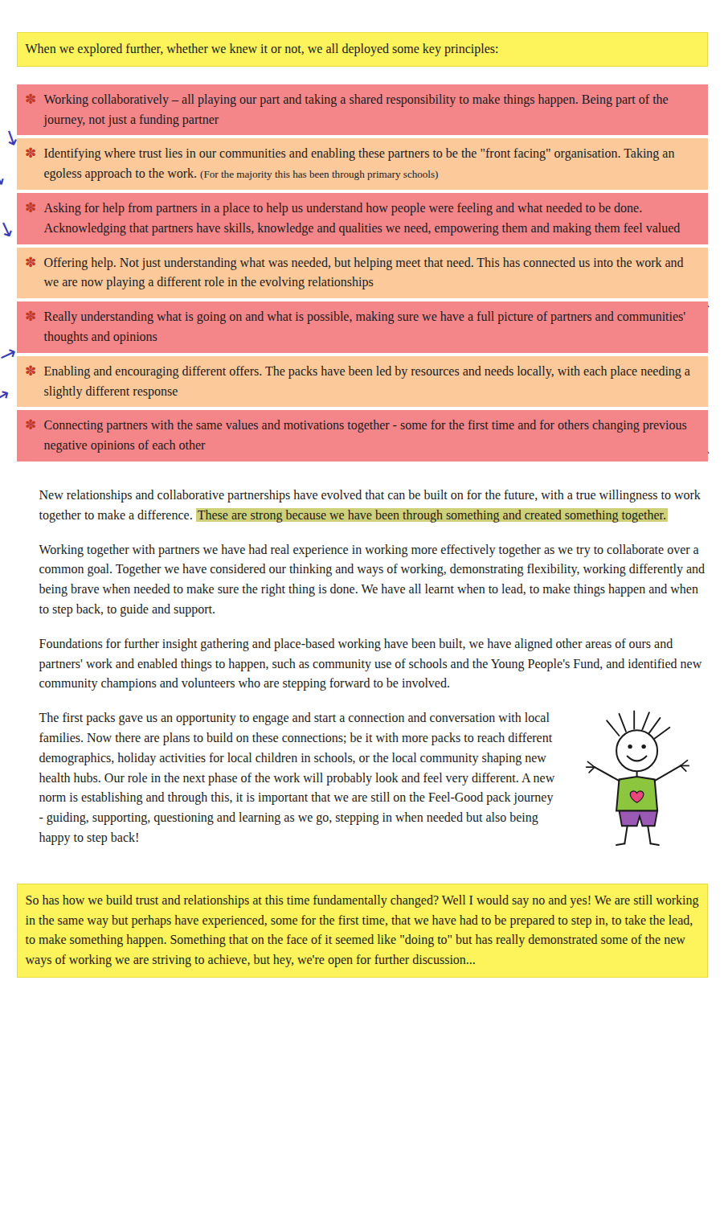↘ ↘ ↘ ← ↗ ↗ ←
When we explored further, whether we knew it or not, we all deployed some key principles:
Working collaboratively – all playing our part and taking a shared responsibility to make things happen. Being part of the journey, not just a funding partner
Identifying where trust lies in our communities and enabling these partners to be the "front facing" organisation. Taking an egoless approach to the work. (For the majority this has been through primary schools)
Asking for help from partners in a place to help us understand how people were feeling and what needed to be done. Acknowledging that partners have skills, knowledge and qualities we need, empowering them and making them feel valued
Offering help. Not just understanding what was needed, but helping meet that need. This has connected us into the work and we are now playing a different role in the evolving relationships
Really understanding what is going on and what is possible, making sure we have a full picture of partners and communities' thoughts and opinions
Enabling and encouraging different offers. The packs have been led by resources and needs locally, with each place needing a slightly different response
Connecting partners with the same values and motivations together - some for the first time and for others changing previous negative opinions of each other
New relationships and collaborative partnerships have evolved that can be built on for the future, with a true willingness to work together to make a difference. These are strong because we have been through something and created something together.
Working together with partners we have had real experience in working more effectively together as we try to collaborate over a common goal. Together we have considered our thinking and ways of working, demonstrating flexibility, working differently and being brave when needed to make sure the right thing is done. We have all learnt when to lead, to make things happen and when to step back, to guide and support.
Foundations for further insight gathering and place-based working have been built, we have aligned other areas of ours and partners' work and enabled things to happen, such as community use of schools and the Young People's Fund, and identified new community champions and volunteers who are stepping forward to be involved.
The first packs gave us an opportunity to engage and start a connection and conversation with local families. Now there are plans to build on these connections; be it with more packs to reach different demographics, holiday activities for local children in schools, or the local community shaping new health hubs. Our role in the next phase of the work will probably look and feel very different. A new norm is establishing and through this, it is important that we are still on the Feel-Good pack journey - guiding, supporting, questioning and learning as we go, stepping in when needed but also being happy to step back!
So has how we build trust and relationships at this time fundamentally changed? Well I would say no and yes! We are still working in the same way but perhaps have experienced, some for the first time, that we have had to be prepared to step in, to take the lead, to make something happen. Something that on the face of it seemed like "doing to" but has really demonstrated some of the new ways of working we are striving to achieve, but hey, we're open for further discussion...